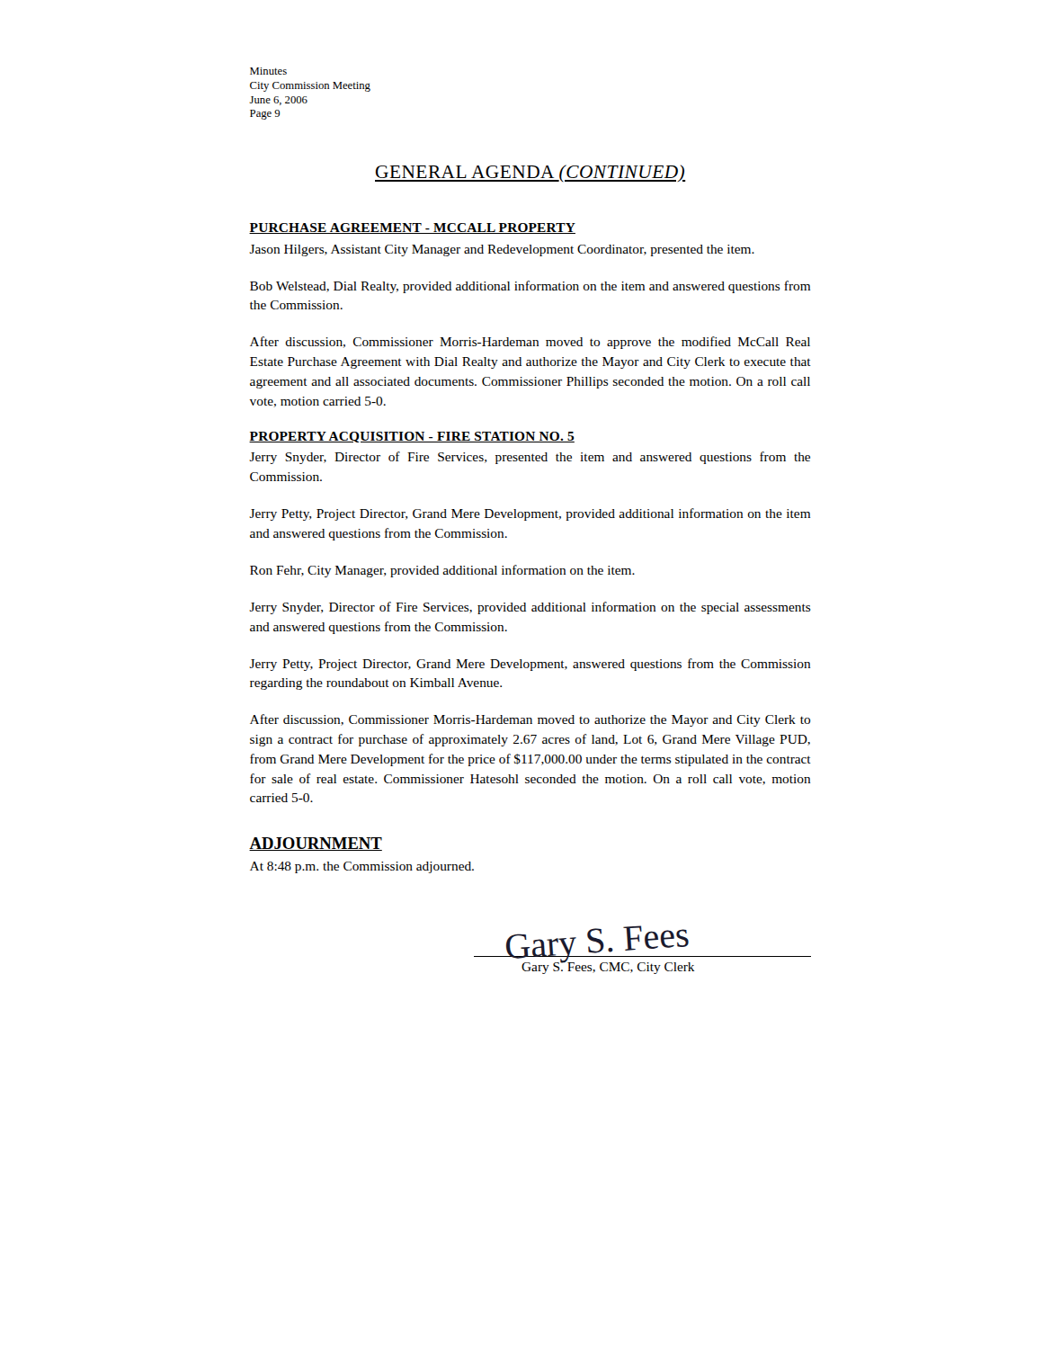Minutes
City Commission Meeting
June 6, 2006
Page 9
GENERAL AGENDA (CONTINUED)
PURCHASE AGREEMENT - MCCALL PROPERTY
Jason Hilgers, Assistant City Manager and Redevelopment Coordinator, presented the item.
Bob Welstead, Dial Realty, provided additional information on the item and answered questions from the Commission.
After discussion, Commissioner Morris-Hardeman moved to approve the modified McCall Real Estate Purchase Agreement with Dial Realty and authorize the Mayor and City Clerk to execute that agreement and all associated documents. Commissioner Phillips seconded the motion. On a roll call vote, motion carried 5-0.
PROPERTY ACQUISITION - FIRE STATION NO. 5
Jerry Snyder, Director of Fire Services, presented the item and answered questions from the Commission.
Jerry Petty, Project Director, Grand Mere Development, provided additional information on the item and answered questions from the Commission.
Ron Fehr, City Manager, provided additional information on the item.
Jerry Snyder, Director of Fire Services, provided additional information on the special assessments and answered questions from the Commission.
Jerry Petty, Project Director, Grand Mere Development, answered questions from the Commission regarding the roundabout on Kimball Avenue.
After discussion, Commissioner Morris-Hardeman moved to authorize the Mayor and City Clerk to sign a contract for purchase of approximately 2.67 acres of land, Lot 6, Grand Mere Village PUD, from Grand Mere Development for the price of $117,000.00 under the terms stipulated in the contract for sale of real estate. Commissioner Hatesohl seconded the motion. On a roll call vote, motion carried 5-0.
ADJOURNMENT
At 8:48 p.m. the Commission adjourned.
Gary S. Fees
Gary S. Fees, CMC, City Clerk